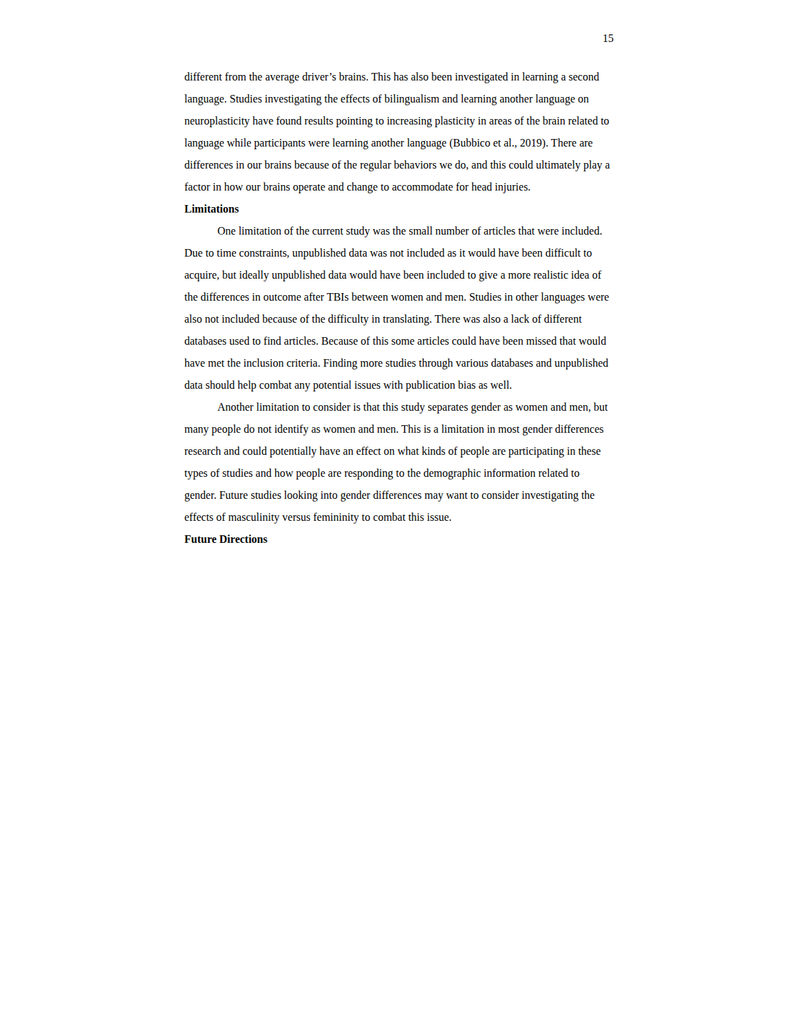15
different from the average driver’s brains. This has also been investigated in learning a second language. Studies investigating the effects of bilingualism and learning another language on neuroplasticity have found results pointing to increasing plasticity in areas of the brain related to language while participants were learning another language (Bubbico et al., 2019). There are differences in our brains because of the regular behaviors we do, and this could ultimately play a factor in how our brains operate and change to accommodate for head injuries.
Limitations
One limitation of the current study was the small number of articles that were included. Due to time constraints, unpublished data was not included as it would have been difficult to acquire, but ideally unpublished data would have been included to give a more realistic idea of the differences in outcome after TBIs between women and men. Studies in other languages were also not included because of the difficulty in translating. There was also a lack of different databases used to find articles. Because of this some articles could have been missed that would have met the inclusion criteria. Finding more studies through various databases and unpublished data should help combat any potential issues with publication bias as well.
Another limitation to consider is that this study separates gender as women and men, but many people do not identify as women and men. This is a limitation in most gender differences research and could potentially have an effect on what kinds of people are participating in these types of studies and how people are responding to the demographic information related to gender. Future studies looking into gender differences may want to consider investigating the effects of masculinity versus femininity to combat this issue.
Future Directions